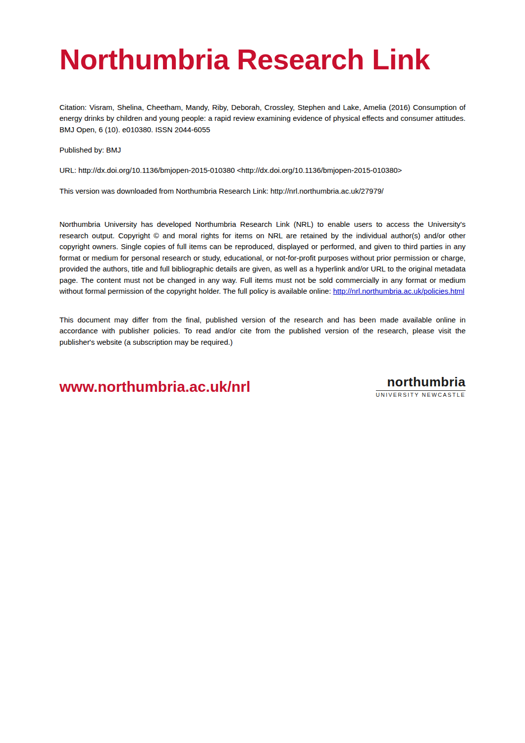Northumbria Research Link
Citation: Visram, Shelina, Cheetham, Mandy, Riby, Deborah, Crossley, Stephen and Lake, Amelia (2016) Consumption of energy drinks by children and young people: a rapid review examining evidence of physical effects and consumer attitudes. BMJ Open, 6 (10). e010380. ISSN 2044-6055
Published by: BMJ
URL: http://dx.doi.org/10.1136/bmjopen-2015-010380 <http://dx.doi.org/10.1136/bmjopen-2015-010380>
This version was downloaded from Northumbria Research Link: http://nrl.northumbria.ac.uk/27979/
Northumbria University has developed Northumbria Research Link (NRL) to enable users to access the University's research output. Copyright © and moral rights for items on NRL are retained by the individual author(s) and/or other copyright owners. Single copies of full items can be reproduced, displayed or performed, and given to third parties in any format or medium for personal research or study, educational, or not-for-profit purposes without prior permission or charge, provided the authors, title and full bibliographic details are given, as well as a hyperlink and/or URL to the original metadata page. The content must not be changed in any way. Full items must not be sold commercially in any format or medium without formal permission of the copyright holder. The full policy is available online: http://nrl.northumbria.ac.uk/policies.html
This document may differ from the final, published version of the research and has been made available online in accordance with publisher policies. To read and/or cite from the published version of the research, please visit the publisher's website (a subscription may be required.)
www.northumbria.ac.uk/nrl
northumbria
UNIVERSITY NEWCASTLE